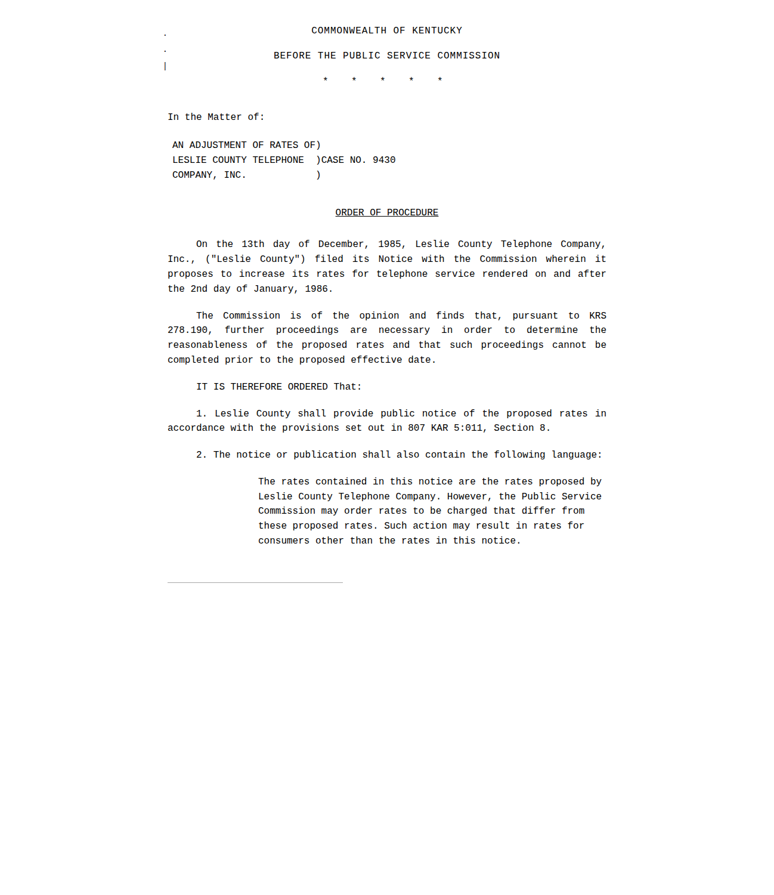. . |
COMMONWEALTH OF KENTUCKY
BEFORE THE PUBLIC SERVICE COMMISSION
* * * * *
In the Matter of:
| AN ADJUSTMENT OF RATES OF | ) | |
| LESLIE COUNTY TELEPHONE | ) | CASE NO. 9430 |
| COMPANY, INC. | ) | |
ORDER OF PROCEDURE
On the 13th day of December, 1985, Leslie County Telephone Company, Inc., ("Leslie County") filed its Notice with the Commission wherein it proposes to increase its rates for telephone service rendered on and after the 2nd day of January, 1986.
The Commission is of the opinion and finds that, pursuant to KRS 278.190, further proceedings are necessary in order to determine the reasonableness of the proposed rates and that such proceedings cannot be completed prior to the proposed effective date.
IT IS THEREFORE ORDERED That:
1. Leslie County shall provide public notice of the proposed rates in accordance with the provisions set out in 807 KAR 5:011, Section 8.
2. The notice or publication shall also contain the following language:
The rates contained in this notice are the rates proposed by Leslie County Telephone Company. However, the Public Service Commission may order rates to be charged that differ from these proposed rates. Such action may result in rates for consumers other than the rates in this notice.